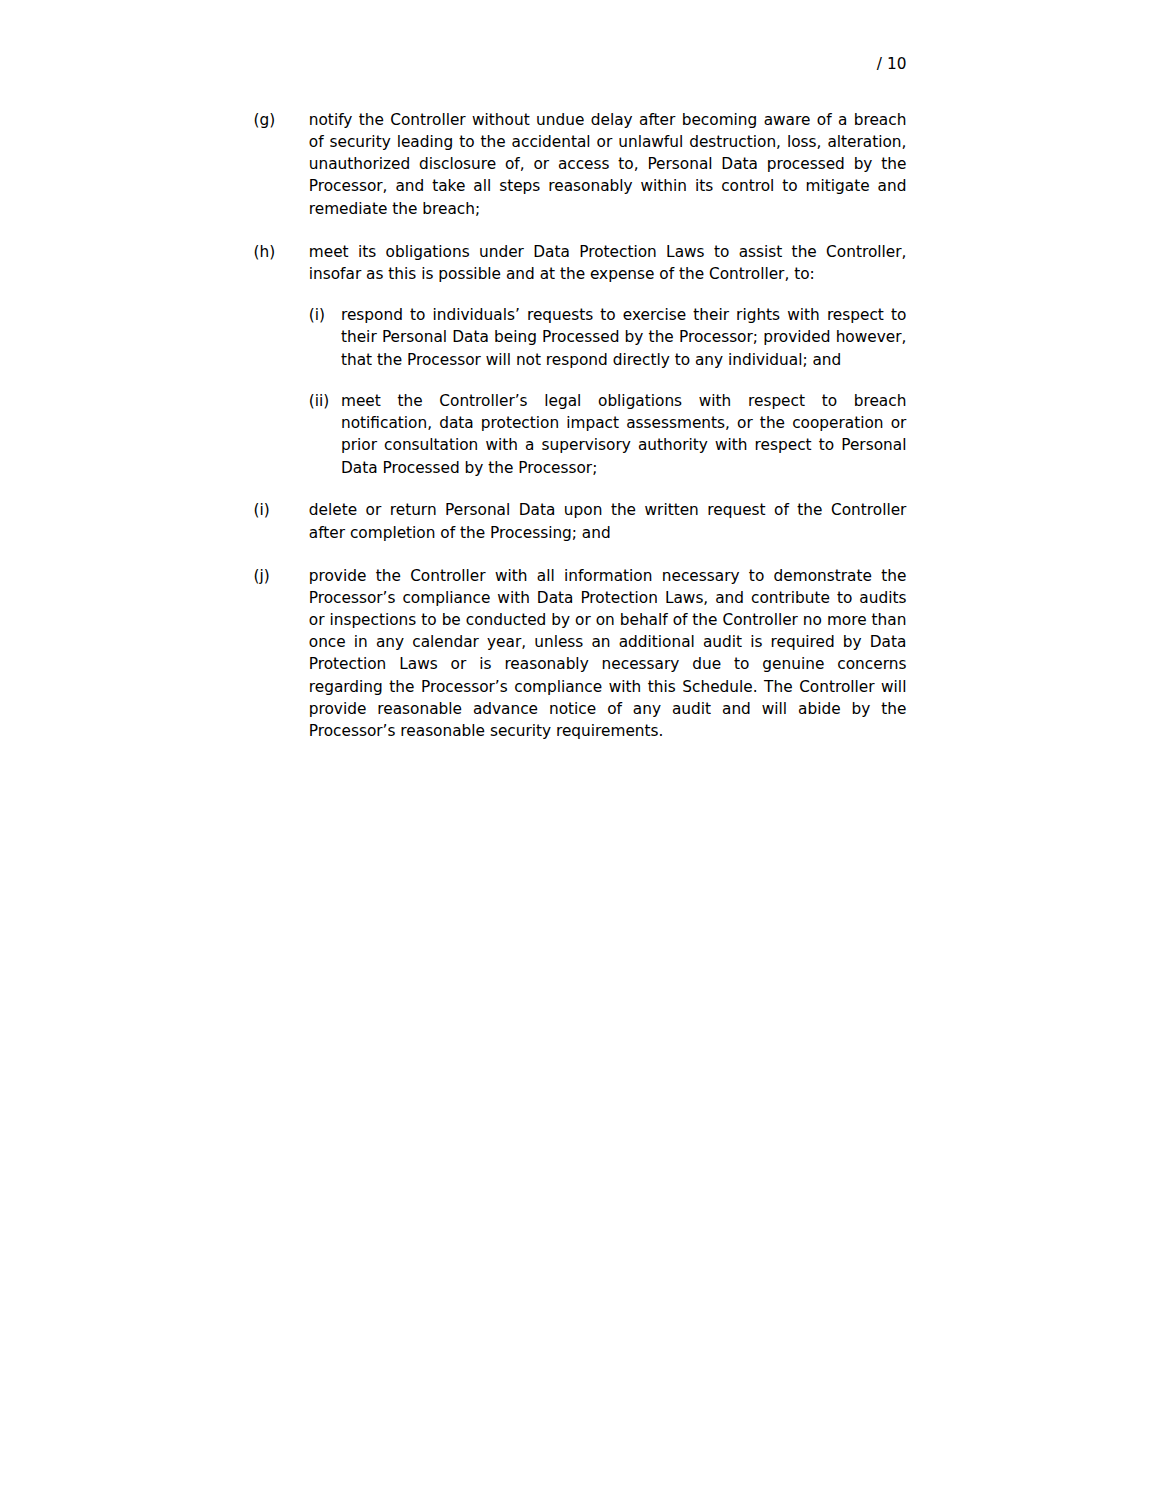/ 10
(g) notify the Controller without undue delay after becoming aware of a breach of security leading to the accidental or unlawful destruction, loss, alteration, unauthorized disclosure of, or access to, Personal Data processed by the Processor, and take all steps reasonably within its control to mitigate and remediate the breach;
(h)
meet its obligations under Data Protection Laws to assist the Controller, insofar as this is possible and at the expense of the Controller, to:
(i) respond to individuals’ requests to exercise their rights with respect to their Personal Data being Processed by the Processor; provided however, that the Processor will not respond directly to any individual; and
(ii) meet the Controller’s legal obligations with respect to breach notification, data protection impact assessments, or the cooperation or prior consultation with a supervisory authority with respect to Personal Data Processed by the Processor;
(i) delete or return Personal Data upon the written request of the Controller after completion of the Processing; and
(j) provide the Controller with all information necessary to demonstrate the Processor’s compliance with Data Protection Laws, and contribute to audits or inspections to be conducted by or on behalf of the Controller no more than once in any calendar year, unless an additional audit is required by Data Protection Laws or is reasonably necessary due to genuine concerns regarding the Processor’s compliance with this Schedule. The Controller will provide reasonable advance notice of any audit and will abide by the Processor’s reasonable security requirements.